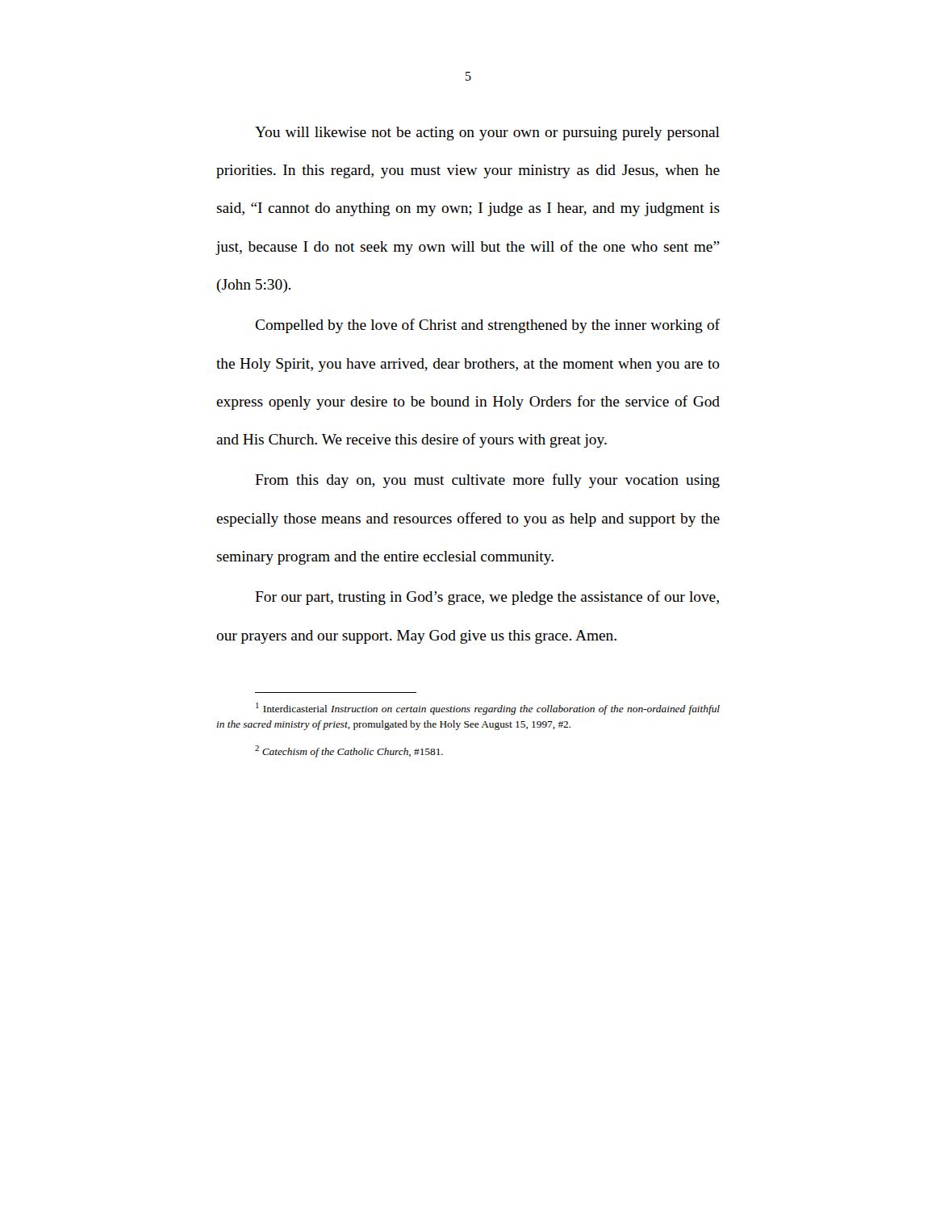5
You will likewise not be acting on your own or pursuing purely personal priorities. In this regard, you must view your ministry as did Jesus, when he said, “I cannot do anything on my own; I judge as I hear, and my judgment is just, because I do not seek my own will but the will of the one who sent me” (John 5:30).
Compelled by the love of Christ and strengthened by the inner working of the Holy Spirit, you have arrived, dear brothers, at the moment when you are to express openly your desire to be bound in Holy Orders for the service of God and His Church. We receive this desire of yours with great joy.
From this day on, you must cultivate more fully your vocation using especially those means and resources offered to you as help and support by the seminary program and the entire ecclesial community.
For our part, trusting in God’s grace, we pledge the assistance of our love, our prayers and our support. May God give us this grace. Amen.
1 Interdicasterial Instruction on certain questions regarding the collaboration of the non-ordained faithful in the sacred ministry of priest, promulgated by the Holy See August 15, 1997, #2.
2 Catechism of the Catholic Church, #1581.